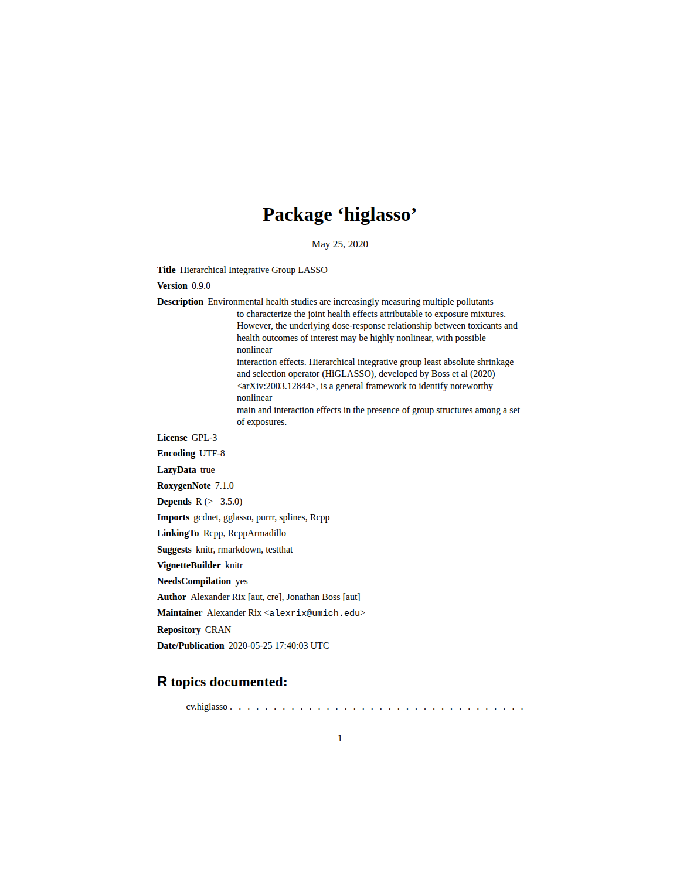Package ‘higlasso’
May 25, 2020
Title
Hierarchical Integrative Group LASSO
Version
0.9.0
Description
Environmental health studies are increasingly measuring multiple pollutants to characterize the joint health effects attributable to exposure mixtures. However, the underlying dose-response relationship between toxicants and health outcomes of interest may be highly nonlinear, with possible nonlinear interaction effects. Hierarchical integrative group least absolute shrinkage and selection operator (HiGLASSO), developed by Boss et al (2020) <arXiv:2003.12844>, is a general framework to identify noteworthy nonlinear main and interaction effects in the presence of group structures among a set of exposures.
License
GPL-3
Encoding
UTF-8
LazyData
true
RoxygenNote
7.1.0
Depends
R (>= 3.5.0)
Imports
gcdnet, gglasso, purrr, splines, Rcpp
LinkingTo
Rcpp, RcppArmadillo
Suggests
knitr, rmarkdown, testthat
VignetteBuilder
knitr
NeedsCompilation
yes
Author
Alexander Rix [aut, cre], Jonathan Boss [aut]
Maintainer
Alexander Rix <alexrix@umich.edu>
Repository
CRAN
Date/Publication
2020-05-25 17:40:03 UTC
R topics documented:
cv.higlasso . . . . . . . . . . . . . . . . . . . . . . . . . . . . . . . . . . . . . . . . . . . . . . . . . 2
1